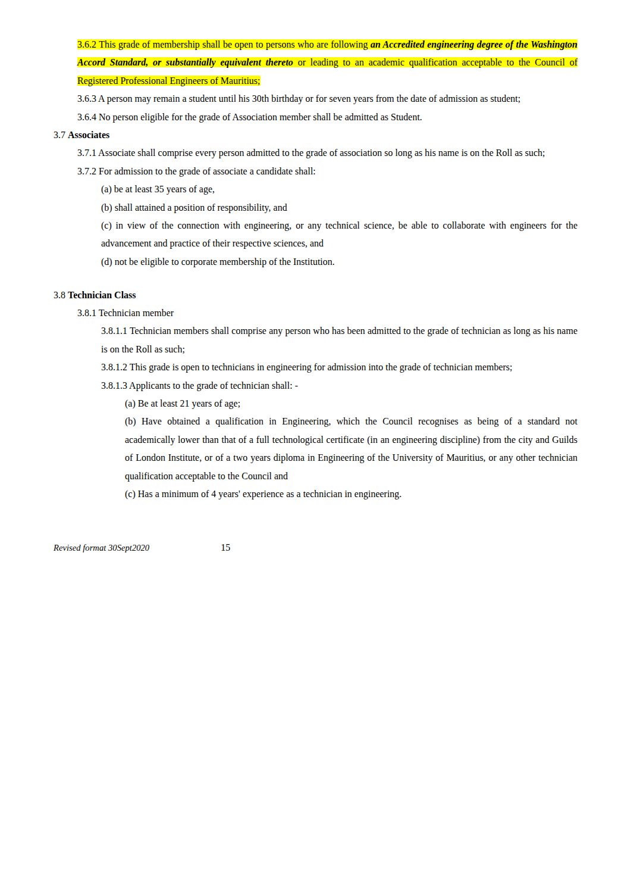3.6.2 This grade of membership shall be open to persons who are following an Accredited engineering degree of the Washington Accord Standard, or substantially equivalent thereto or leading to an academic qualification acceptable to the Council of Registered Professional Engineers of Mauritius;
3.6.3 A person may remain a student until his 30th birthday or for seven years from the date of admission as student;
3.6.4 No person eligible for the grade of Association member shall be admitted as Student.
3.7 Associates
3.7.1 Associate shall comprise every person admitted to the grade of association so long as his name is on the Roll as such;
3.7.2 For admission to the grade of associate a candidate shall:
(a) be at least 35 years of age,
(b) shall attained a position of responsibility, and
(c) in view of the connection with engineering, or any technical science, be able to collaborate with engineers for the advancement and practice of their respective sciences, and
(d) not be eligible to corporate membership of the Institution.
3.8 Technician Class
3.8.1 Technician member
3.8.1.1 Technician members shall comprise any person who has been admitted to the grade of technician as long as his name is on the Roll as such;
3.8.1.2 This grade is open to technicians in engineering for admission into the grade of technician members;
3.8.1.3 Applicants to the grade of technician shall: -
(a) Be at least 21 years of age;
(b) Have obtained a qualification in Engineering, which the Council recognises as being of a standard not academically lower than that of a full technological certificate (in an engineering discipline) from the city and Guilds of London Institute, or of a two years diploma in Engineering of the University of Mauritius, or any other technician qualification acceptable to the Council and
(c) Has a minimum of 4 years' experience as a technician in engineering.
Revised format 30Sept2020 15